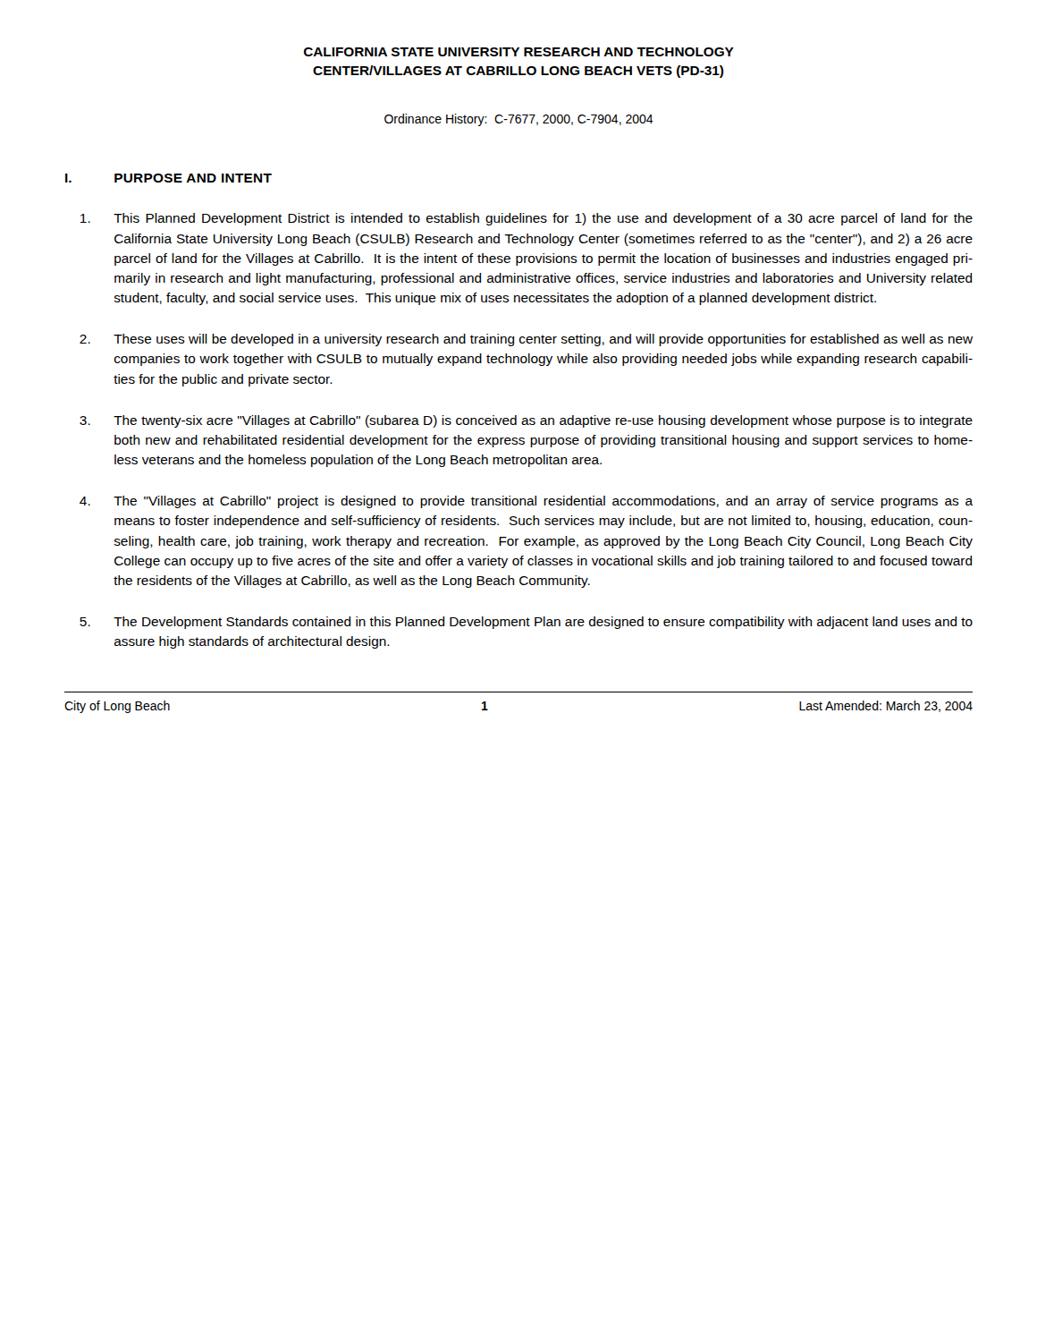CALIFORNIA STATE UNIVERSITY RESEARCH AND TECHNOLOGY
CENTER/VILLAGES AT CABRILLO LONG BEACH VETS (PD-31)
Ordinance History: C-7677, 2000, C-7904, 2004
I. PURPOSE AND INTENT
1. This Planned Development District is intended to establish guidelines for 1) the use and development of a 30 acre parcel of land for the California State University Long Beach (CSULB) Research and Technology Center (sometimes referred to as the "center"), and 2) a 26 acre parcel of land for the Villages at Cabrillo. It is the intent of these provisions to permit the location of businesses and industries engaged primarily in research and light manufacturing, professional and administrative offices, service industries and laboratories and University related student, faculty, and social service uses. This unique mix of uses necessitates the adoption of a planned development district.
2. These uses will be developed in a university research and training center setting, and will provide opportunities for established as well as new companies to work together with CSULB to mutually expand technology while also providing needed jobs while expanding research capabilities for the public and private sector.
3. The twenty-six acre "Villages at Cabrillo" (subarea D) is conceived as an adaptive re-use housing development whose purpose is to integrate both new and rehabilitated residential development for the express purpose of providing transitional housing and support services to homeless veterans and the homeless population of the Long Beach metropolitan area.
4. The "Villages at Cabrillo" project is designed to provide transitional residential accommodations, and an array of service programs as a means to foster independence and self-sufficiency of residents. Such services may include, but are not limited to, housing, education, counseling, health care, job training, work therapy and recreation. For example, as approved by the Long Beach City Council, Long Beach City College can occupy up to five acres of the site and offer a variety of classes in vocational skills and job training tailored to and focused toward the residents of the Villages at Cabrillo, as well as the Long Beach Community.
5. The Development Standards contained in this Planned Development Plan are designed to ensure compatibility with adjacent land uses and to assure high standards of architectural design.
City of Long Beach 1 Last Amended: March 23, 2004